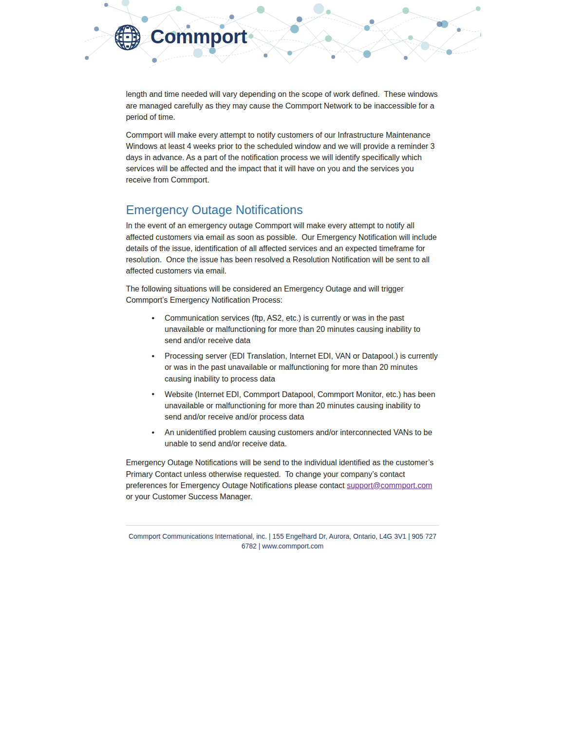Commport
length and time needed will vary depending on the scope of work defined. These windows are managed carefully as they may cause the Commport Network to be inaccessible for a period of time.
Commport will make every attempt to notify customers of our Infrastructure Maintenance Windows at least 4 weeks prior to the scheduled window and we will provide a reminder 3 days in advance. As a part of the notification process we will identify specifically which services will be affected and the impact that it will have on you and the services you receive from Commport.
Emergency Outage Notifications
In the event of an emergency outage Commport will make every attempt to notify all affected customers via email as soon as possible. Our Emergency Notification will include details of the issue, identification of all affected services and an expected timeframe for resolution. Once the issue has been resolved a Resolution Notification will be sent to all affected customers via email.
The following situations will be considered an Emergency Outage and will trigger Commport’s Emergency Notification Process:
Communication services (ftp, AS2, etc.) is currently or was in the past unavailable or malfunctioning for more than 20 minutes causing inability to send and/or receive data
Processing server (EDI Translation, Internet EDI, VAN or Datapool.) is currently or was in the past unavailable or malfunctioning for more than 20 minutes causing inability to process data
Website (Internet EDI, Commport Datapool, Commport Monitor, etc.) has been unavailable or malfunctioning for more than 20 minutes causing inability to send and/or receive and/or process data
An unidentified problem causing customers and/or interconnected VANs to be unable to send and/or receive data.
Emergency Outage Notifications will be send to the individual identified as the customer’s Primary Contact unless otherwise requested. To change your company’s contact preferences for Emergency Outage Notifications please contact support@commport.com or your Customer Success Manager.
Commport Communications International, inc. | 155 Engelhard Dr, Aurora, Ontario, L4G 3V1 | 905 727 6782 | www.commport.com